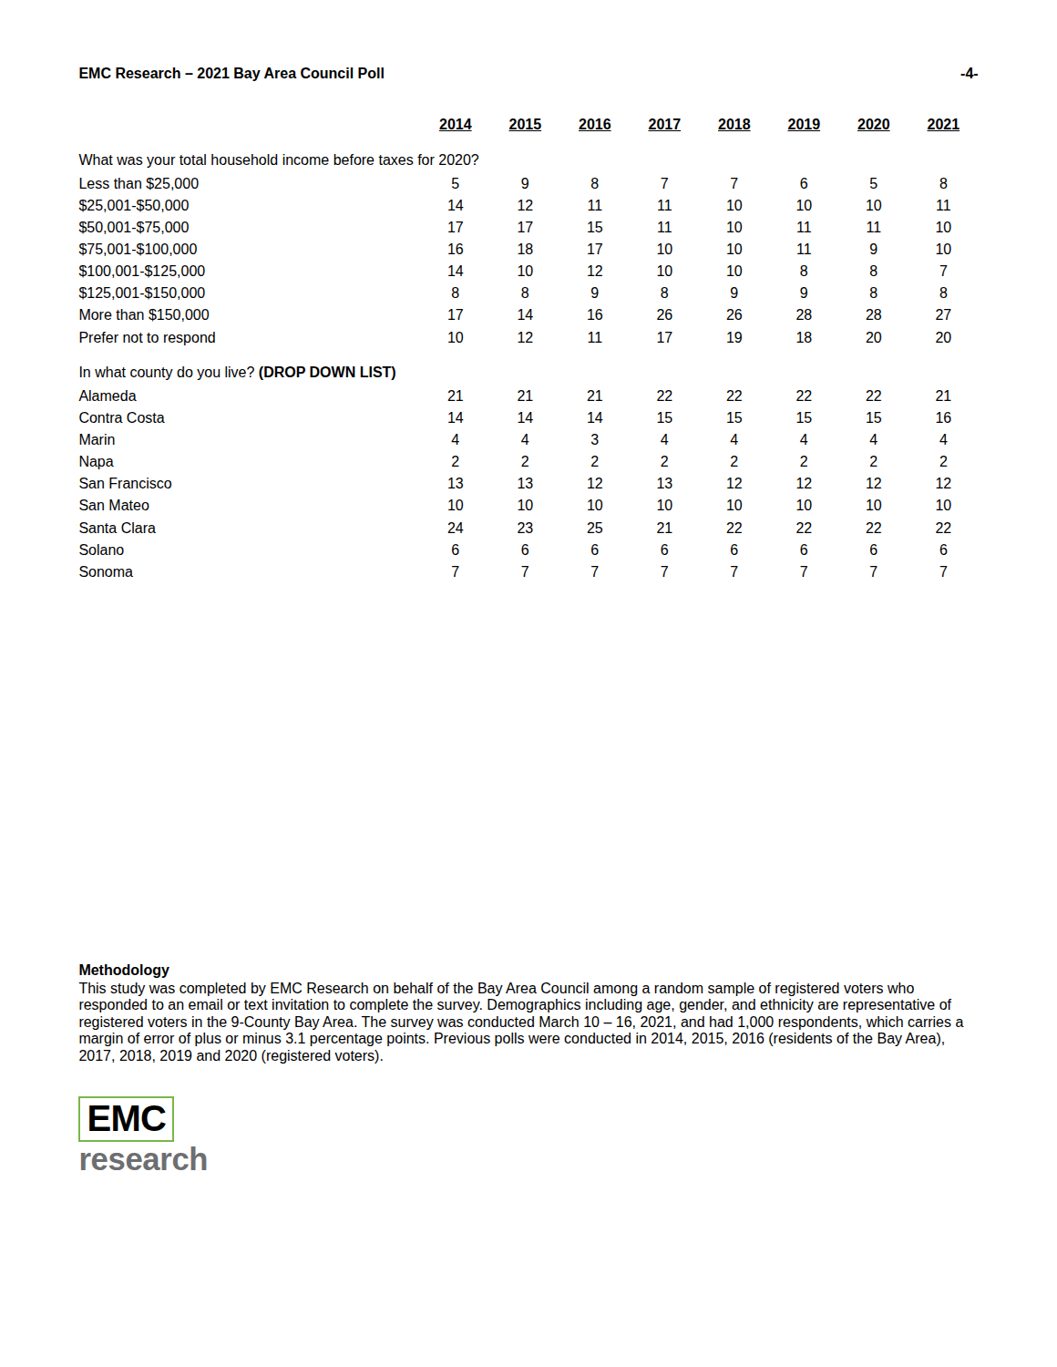EMC Research – 2021 Bay Area Council Poll -4-
| | 2014 | 2015 | 2016 | 2017 | 2018 | 2019 | 2020 | 2021 |
| --- | --- | --- | --- | --- | --- | --- | --- | --- |
| What was your total household income before taxes for 2020? |
| Less than $25,000 | 5 | 9 | 8 | 7 | 7 | 6 | 5 | 8 |
| $25,001-$50,000 | 14 | 12 | 11 | 11 | 10 | 10 | 10 | 11 |
| $50,001-$75,000 | 17 | 17 | 15 | 11 | 10 | 11 | 11 | 10 |
| $75,001-$100,000 | 16 | 18 | 17 | 10 | 10 | 11 | 9 | 10 |
| $100,001-$125,000 | 14 | 10 | 12 | 10 | 10 | 8 | 8 | 7 |
| $125,001-$150,000 | 8 | 8 | 9 | 8 | 9 | 9 | 8 | 8 |
| More than $150,000 | 17 | 14 | 16 | 26 | 26 | 28 | 28 | 27 |
| Prefer not to respond | 10 | 12 | 11 | 17 | 19 | 18 | 20 | 20 |
| In what county do you live? (DROP DOWN LIST) |
| Alameda | 21 | 21 | 21 | 22 | 22 | 22 | 22 | 21 |
| Contra Costa | 14 | 14 | 14 | 15 | 15 | 15 | 15 | 16 |
| Marin | 4 | 4 | 3 | 4 | 4 | 4 | 4 | 4 |
| Napa | 2 | 2 | 2 | 2 | 2 | 2 | 2 | 2 |
| San Francisco | 13 | 13 | 12 | 13 | 12 | 12 | 12 | 12 |
| San Mateo | 10 | 10 | 10 | 10 | 10 | 10 | 10 | 10 |
| Santa Clara | 24 | 23 | 25 | 21 | 22 | 22 | 22 | 22 |
| Solano | 6 | 6 | 6 | 6 | 6 | 6 | 6 | 6 |
| Sonoma | 7 | 7 | 7 | 7 | 7 | 7 | 7 | 7 |
Methodology
This study was completed by EMC Research on behalf of the Bay Area Council among a random sample of registered voters who responded to an email or text invitation to complete the survey. Demographics including age, gender, and ethnicity are representative of registered voters in the 9-County Bay Area. The survey was conducted March 10 – 16, 2021, and had 1,000 respondents, which carries a margin of error of plus or minus 3.1 percentage points. Previous polls were conducted in 2014, 2015, 2016 (residents of the Bay Area), 2017, 2018, 2019 and 2020 (registered voters).
EMC research